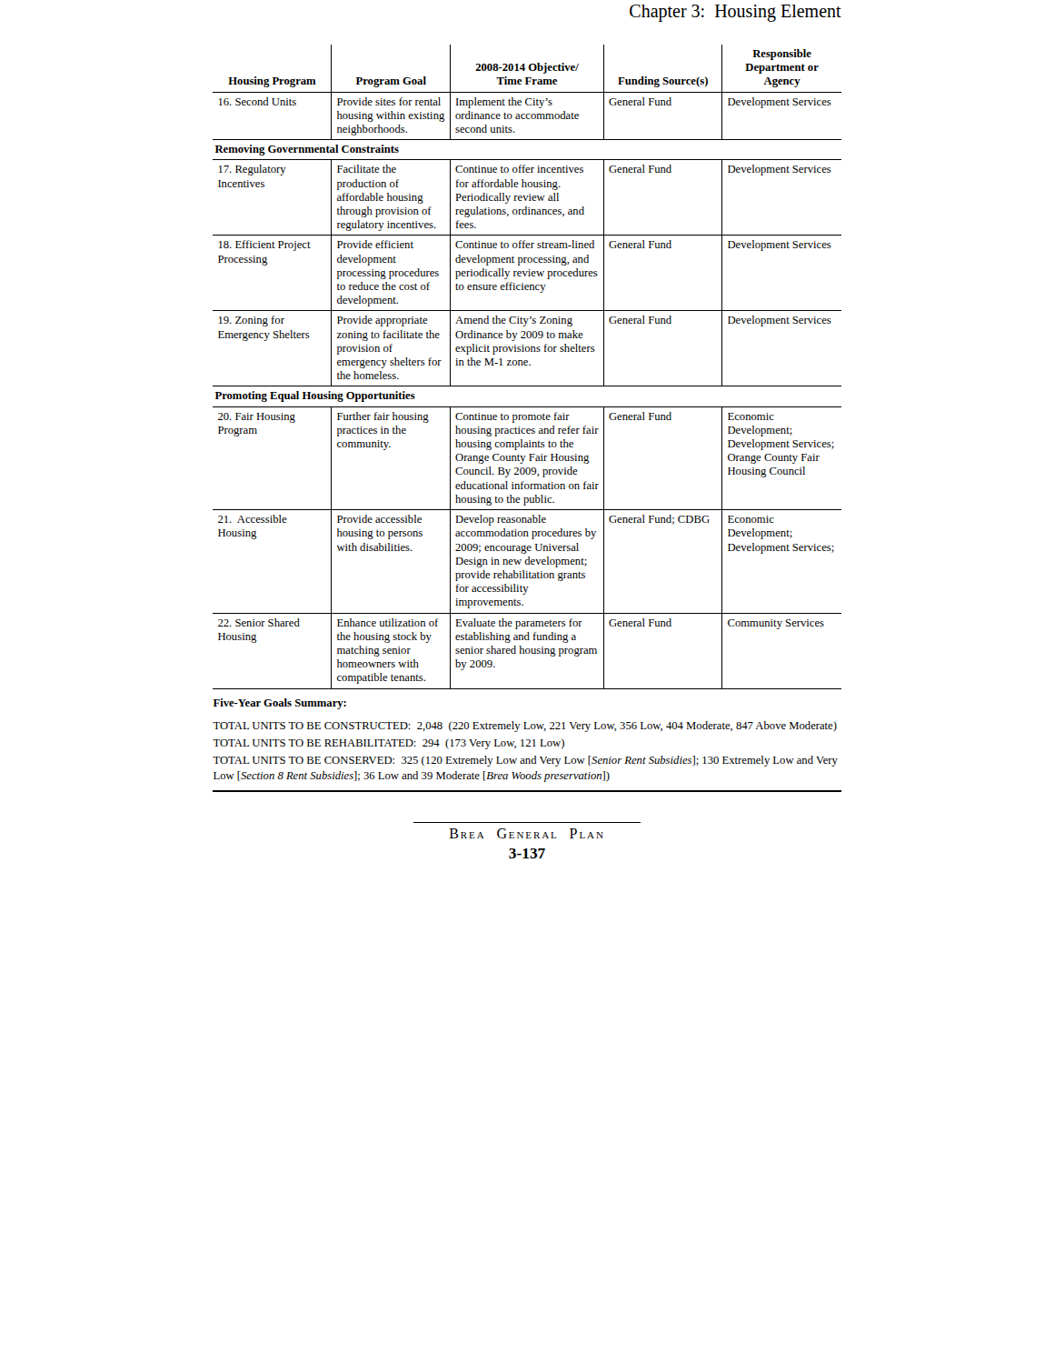Chapter 3: Housing Element
| Housing Program | Program Goal | 2008-2014 Objective/ Time Frame | Funding Source(s) | Responsible Department or Agency |
| --- | --- | --- | --- | --- |
| 16. Second Units | Provide sites for rental housing within existing neighborhoods. | Implement the City’s ordinance to accommodate second units. | General Fund | Development Services |
| Removing Governmental Constraints |
| 17. Regulatory Incentives | Facilitate the production of affordable housing through provision of regulatory incentives. | Continue to offer incentives for affordable housing. Periodically review all regulations, ordinances, and fees. | General Fund | Development Services |
| 18. Efficient Project Processing | Provide efficient development processing procedures to reduce the cost of development. | Continue to offer stream-lined development processing, and periodically review procedures to ensure efficiency | General Fund | Development Services |
| 19. Zoning for Emergency Shelters | Provide appropriate zoning to facilitate the provision of emergency shelters for the homeless. | Amend the City’s Zoning Ordinance by 2009 to make explicit provisions for shelters in the M-1 zone. | General Fund | Development Services |
| Promoting Equal Housing Opportunities |
| 20. Fair Housing Program | Further fair housing practices in the community. | Continue to promote fair housing practices and refer fair housing complaints to the Orange County Fair Housing Council. By 2009, provide educational information on fair housing to the public. | General Fund | Economic Development; Development Services; Orange County Fair Housing Council |
| 21. Accessible Housing | Provide accessible housing to persons with disabilities. | Develop reasonable accommodation procedures by 2009; encourage Universal Design in new development; provide rehabilitation grants for accessibility improvements. | General Fund; CDBG | Economic Development; Development Services; |
| 22. Senior Shared Housing | Enhance utilization of the housing stock by matching senior homeowners with compatible tenants. | Evaluate the parameters for establishing and funding a senior shared housing program by 2009. | General Fund | Community Services |
Five-Year Goals Summary:
TOTAL UNITS TO BE CONSTRUCTED: 2,048 (220 Extremely Low, 221 Very Low, 356 Low, 404 Moderate, 847 Above Moderate)
TOTAL UNITS TO BE REHABILITATED: 294 (173 Very Low, 121 Low)
TOTAL UNITS TO BE CONSERVED: 325 (120 Extremely Low and Very Low [Senior Rent Subsidies]; 130 Extremely Low and Very Low [Section 8 Rent Subsidies]; 36 Low and 39 Moderate [Brea Woods preservation])
Brea General Plan
3-137